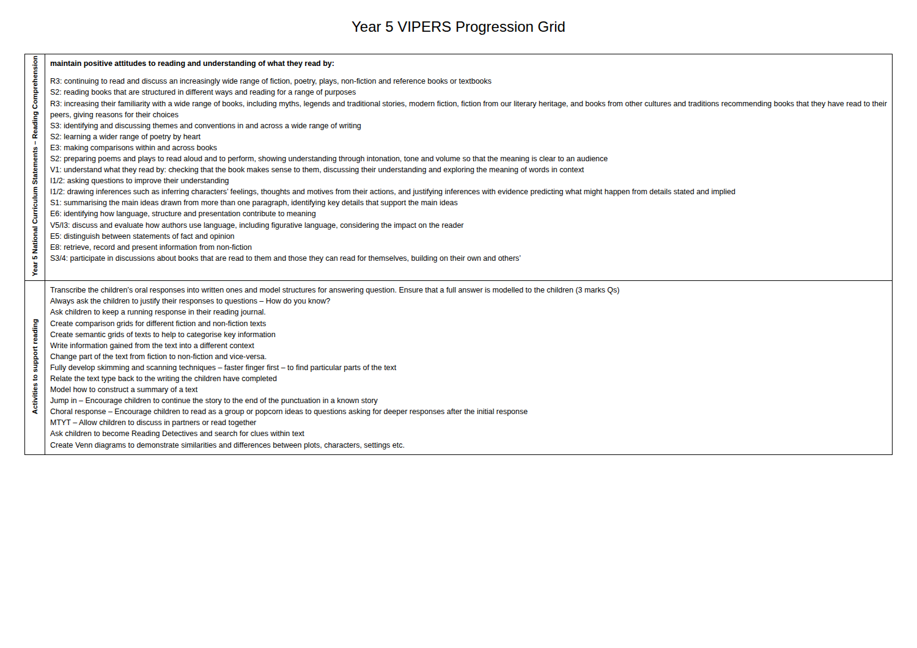Year 5 VIPERS Progression Grid
| Year 5 National Curriculum Statements – Reading Comprehension | maintain positive attitudes to reading and understanding of what they read by: R3: continuing to read and discuss an increasingly wide range of fiction, poetry, plays, non-fiction and reference books or textbooks S2: reading books that are structured in different ways and reading for a range of purposes R3: increasing their familiarity with a wide range of books, including myths, legends and traditional stories, modern fiction, fiction from our literary heritage, and books from other cultures and traditions recommending books that they have read to their peers, giving reasons for their choices S3: identifying and discussing themes and conventions in and across a wide range of writing S2: learning a wider range of poetry by heart E3: making comparisons within and across books S2: preparing poems and plays to read aloud and to perform, showing understanding through intonation, tone and volume so that the meaning is clear to an audience V1: understand what they read by: checking that the book makes sense to them, discussing their understanding and exploring the meaning of words in context I1/2: asking questions to improve their understanding I1/2: drawing inferences such as inferring characters’ feelings, thoughts and motives from their actions, and justifying inferences with evidence predicting what might happen from details stated and implied S1: summarising the main ideas drawn from more than one paragraph, identifying key details that support the main ideas E6: identifying how language, structure and presentation contribute to meaning V5/I3: discuss and evaluate how authors use language, including figurative language, considering the impact on the reader E5: distinguish between statements of fact and opinion E8: retrieve, record and present information from non-fiction S3/4: participate in discussions about books that are read to them and those they can read for themselves, building on their own and others’ |
| Activities to support reading | Transcribe the children’s oral responses into written ones and model structures for answering question. Ensure that a full answer is modelled to the children (3 marks Qs) Always ask the children to justify their responses to questions – How do you know? Ask children to keep a running response in their reading journal. Create comparison grids for different fiction and non-fiction texts Create semantic grids of texts to help to categorise key information Write information gained from the text into a different context Change part of the text from fiction to non-fiction and vice-versa. Fully develop skimming and scanning techniques – faster finger first – to find particular parts of the text Relate the text type back to the writing the children have completed Model how to construct a summary of a text Jump in – Encourage children to continue the story to the end of the punctuation in a known story Choral response – Encourage children to read as a group or popcorn ideas to questions asking for deeper responses after the initial response MTYT – Allow children to discuss in partners or read together Ask children to become Reading Detectives and search for clues within text Create Venn diagrams to demonstrate similarities and differences between plots, characters, settings etc. |